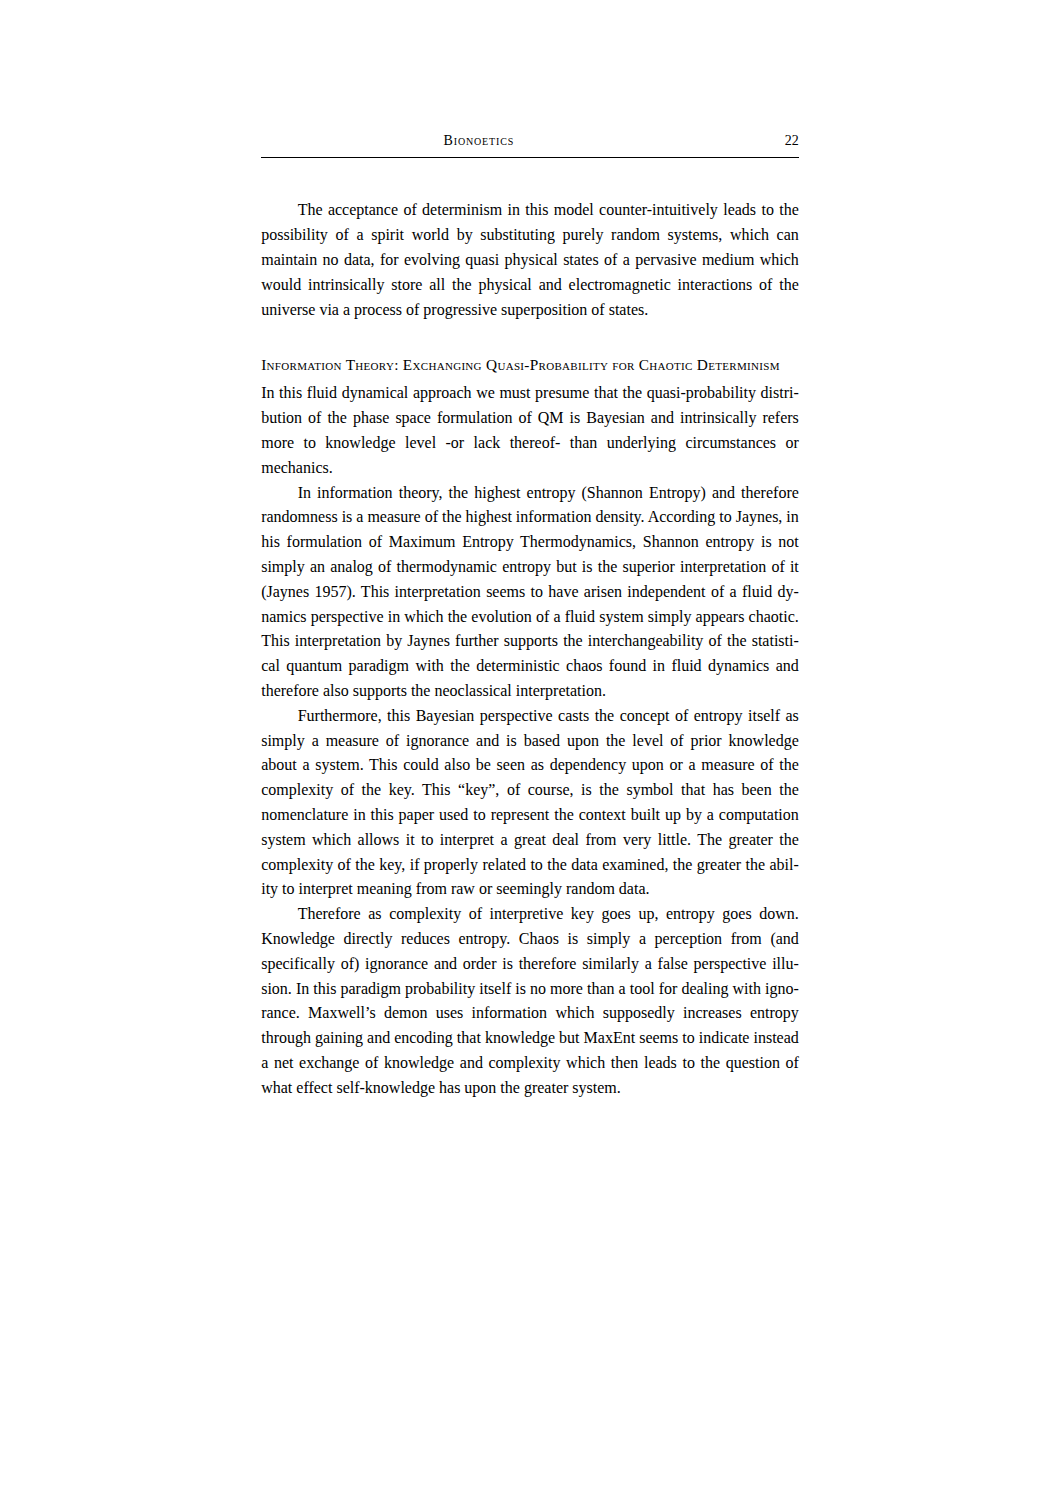Bionoetics 22
The acceptance of determinism in this model counter-intuitively leads to the possibility of a spirit world by substituting purely random systems, which can maintain no data, for evolving quasi physical states of a pervasive medium which would intrinsically store all the physical and electromagnetic interactions of the universe via a process of progressive superposition of states.
Information Theory: Exchanging Quasi-Probability for Chaotic Determinism
In this fluid dynamical approach we must presume that the quasi-probability distribution of the phase space formulation of QM is Bayesian and intrinsically refers more to knowledge level -or lack thereof- than underlying circumstances or mechanics.
In information theory, the highest entropy (Shannon Entropy) and therefore randomness is a measure of the highest information density. According to Jaynes, in his formulation of Maximum Entropy Thermodynamics, Shannon entropy is not simply an analog of thermodynamic entropy but is the superior interpretation of it (Jaynes 1957). This interpretation seems to have arisen independent of a fluid dynamics perspective in which the evolution of a fluid system simply appears chaotic. This interpretation by Jaynes further supports the interchangeability of the statistical quantum paradigm with the deterministic chaos found in fluid dynamics and therefore also supports the neoclassical interpretation.
Furthermore, this Bayesian perspective casts the concept of entropy itself as simply a measure of ignorance and is based upon the level of prior knowledge about a system. This could also be seen as dependency upon or a measure of the complexity of the key. This “key”, of course, is the symbol that has been the nomenclature in this paper used to represent the context built up by a computation system which allows it to interpret a great deal from very little. The greater the complexity of the key, if properly related to the data examined, the greater the ability to interpret meaning from raw or seemingly random data.
Therefore as complexity of interpretive key goes up, entropy goes down. Knowledge directly reduces entropy. Chaos is simply a perception from (and specifically of) ignorance and order is therefore similarly a false perspective illusion. In this paradigm probability itself is no more than a tool for dealing with ignorance. Maxwell’s demon uses information which supposedly increases entropy through gaining and encoding that knowledge but MaxEnt seems to indicate instead a net exchange of knowledge and complexity which then leads to the question of what effect self-knowledge has upon the greater system.